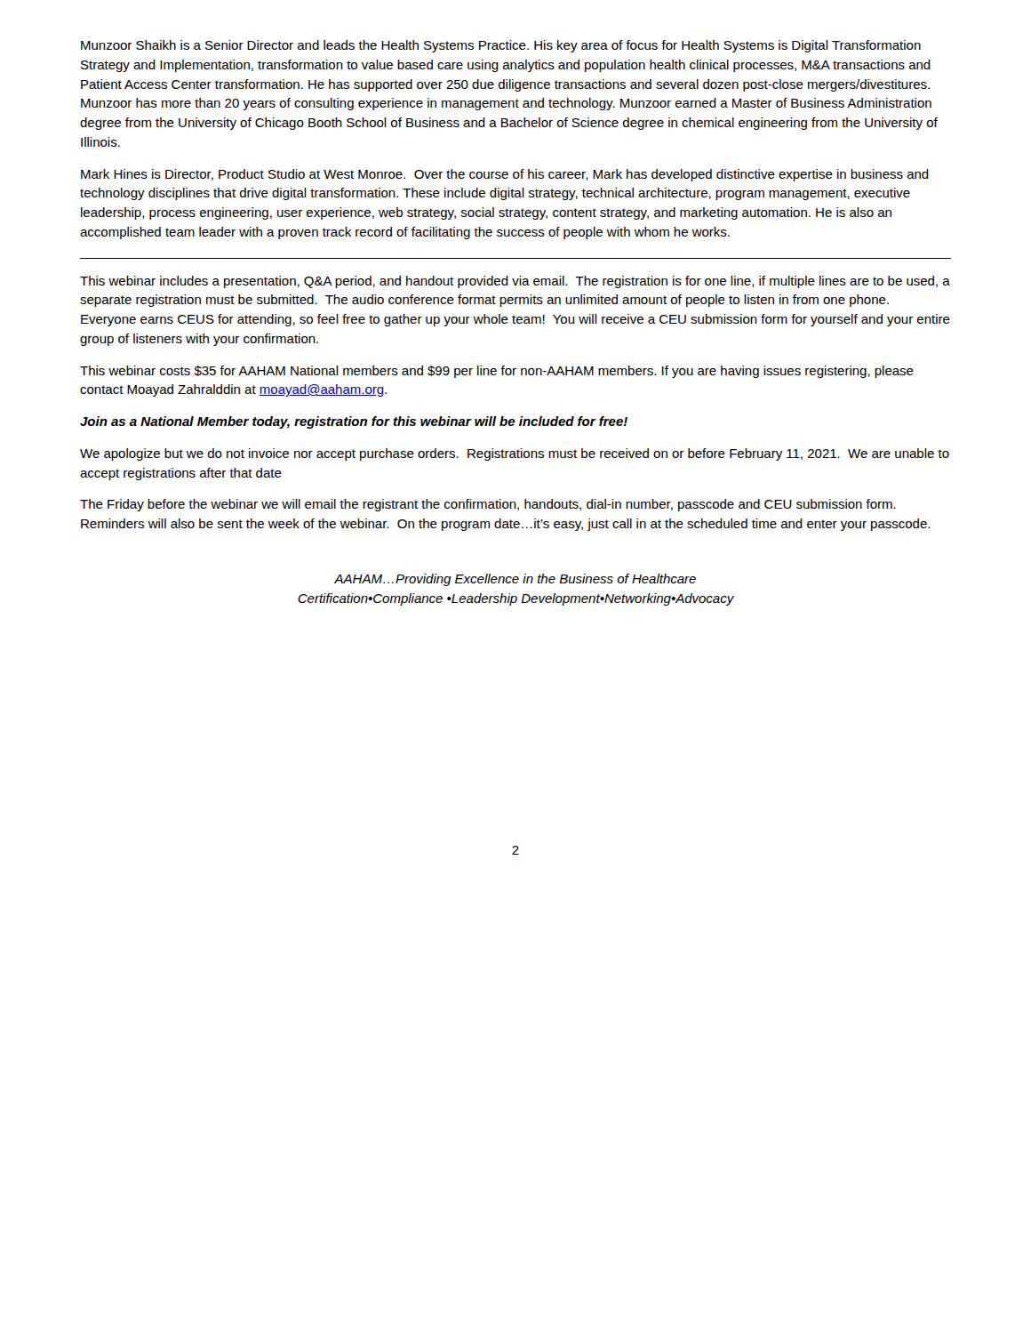Munzoor Shaikh is a Senior Director and leads the Health Systems Practice. His key area of focus for Health Systems is Digital Transformation Strategy and Implementation, transformation to value based care using analytics and population health clinical processes, M&A transactions and Patient Access Center transformation. He has supported over 250 due diligence transactions and several dozen post-close mergers/divestitures. Munzoor has more than 20 years of consulting experience in management and technology. Munzoor earned a Master of Business Administration degree from the University of Chicago Booth School of Business and a Bachelor of Science degree in chemical engineering from the University of Illinois.
Mark Hines is Director, Product Studio at West Monroe. Over the course of his career, Mark has developed distinctive expertise in business and technology disciplines that drive digital transformation. These include digital strategy, technical architecture, program management, executive leadership, process engineering, user experience, web strategy, social strategy, content strategy, and marketing automation. He is also an accomplished team leader with a proven track record of facilitating the success of people with whom he works.
This webinar includes a presentation, Q&A period, and handout provided via email. The registration is for one line, if multiple lines are to be used, a separate registration must be submitted. The audio conference format permits an unlimited amount of people to listen in from one phone. Everyone earns CEUS for attending, so feel free to gather up your whole team! You will receive a CEU submission form for yourself and your entire group of listeners with your confirmation.
This webinar costs $35 for AAHAM National members and $99 per line for non-AAHAM members. If you are having issues registering, please contact Moayad Zahralddin at moayad@aaham.org.
Join as a National Member today, registration for this webinar will be included for free!
We apologize but we do not invoice nor accept purchase orders. Registrations must be received on or before February 11, 2021. We are unable to accept registrations after that date
The Friday before the webinar we will email the registrant the confirmation, handouts, dial-in number, passcode and CEU submission form. Reminders will also be sent the week of the webinar. On the program date…it’s easy, just call in at the scheduled time and enter your passcode.
AAHAM…Providing Excellence in the Business of Healthcare
Certification•Compliance •Leadership Development•Networking•Advocacy
2